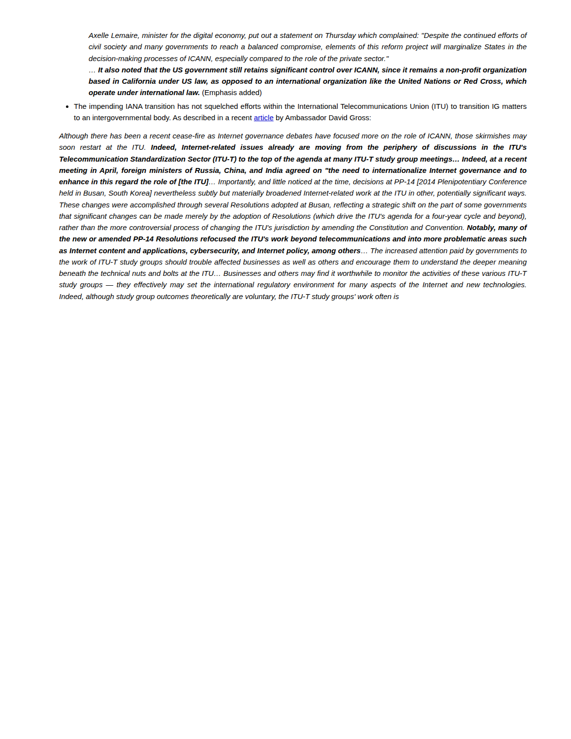Axelle Lemaire, minister for the digital economy, put out a statement on Thursday which complained: "Despite the continued efforts of civil society and many governments to reach a balanced compromise, elements of this reform project will marginalize States in the decision-making processes of ICANN, especially compared to the role of the private sector."
… It also noted that the US government still retains significant control over ICANN, since it remains a non-profit organization based in California under US law, as opposed to an international organization like the United Nations or Red Cross, which operate under international law. (Emphasis added)
The impending IANA transition has not squelched efforts within the International Telecommunications Union (ITU) to transition IG matters to an intergovernmental body. As described in a recent article by Ambassador David Gross:
Although there has been a recent cease-fire as Internet governance debates have focused more on the role of ICANN, those skirmishes may soon restart at the ITU. Indeed, Internet-related issues already are moving from the periphery of discussions in the ITU's Telecommunication Standardization Sector (ITU-T) to the top of the agenda at many ITU-T study group meetings… Indeed, at a recent meeting in April, foreign ministers of Russia, China, and India agreed on "the need to internationalize Internet governance and to enhance in this regard the role of [the ITU]… Importantly, and little noticed at the time, decisions at PP-14 [2014 Plenipotentiary Conference held in Busan, South Korea] nevertheless subtly but materially broadened Internet-related work at the ITU in other, potentially significant ways. These changes were accomplished through several Resolutions adopted at Busan, reflecting a strategic shift on the part of some governments that significant changes can be made merely by the adoption of Resolutions (which drive the ITU's agenda for a four-year cycle and beyond), rather than the more controversial process of changing the ITU's jurisdiction by amending the Constitution and Convention. Notably, many of the new or amended PP-14 Resolutions refocused the ITU's work beyond telecommunications and into more problematic areas such as Internet content and applications, cybersecurity, and Internet policy, among others… The increased attention paid by governments to the work of ITU-T study groups should trouble affected businesses as well as others and encourage them to understand the deeper meaning beneath the technical nuts and bolts at the ITU… Businesses and others may find it worthwhile to monitor the activities of these various ITU-T study groups — they effectively may set the international regulatory environment for many aspects of the Internet and new technologies. Indeed, although study group outcomes theoretically are voluntary, the ITU-T study groups' work often is